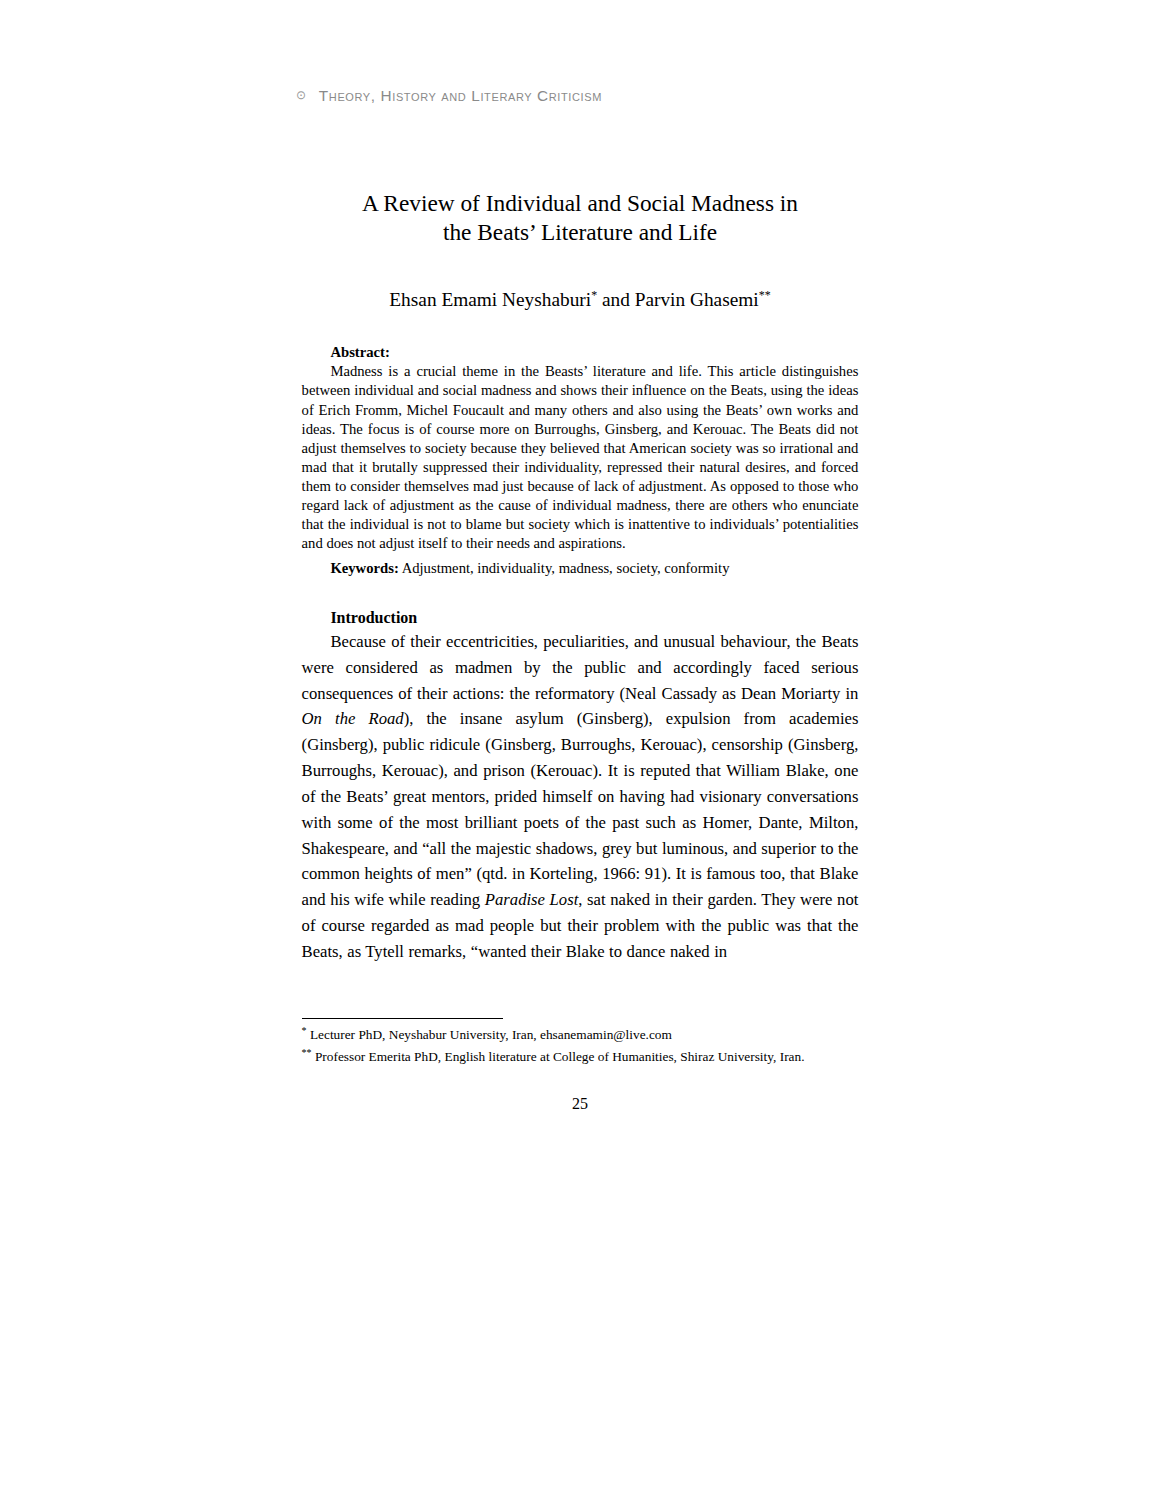Theory, History and Literary Criticism
A Review of Individual and Social Madness in
the Beats’ Literature and Life
Ehsan Emami Neyshaburi* and Parvin Ghasemi**
Abstract:
Madness is a crucial theme in the Beasts’ literature and life. This article distinguishes between individual and social madness and shows their influence on the Beats, using the ideas of Erich Fromm, Michel Foucault and many others and also using the Beats’ own works and ideas. The focus is of course more on Burroughs, Ginsberg, and Kerouac. The Beats did not adjust themselves to society because they believed that American society was so irrational and mad that it brutally suppressed their individuality, repressed their natural desires, and forced them to consider themselves mad just because of lack of adjustment. As opposed to those who regard lack of adjustment as the cause of individual madness, there are others who enunciate that the individual is not to blame but society which is inattentive to individuals’ potentialities and does not adjust itself to their needs and aspirations.
Keywords: Adjustment, individuality, madness, society, conformity
Introduction
Because of their eccentricities, peculiarities, and unusual behaviour, the Beats were considered as madmen by the public and accordingly faced serious consequences of their actions: the reformatory (Neal Cassady as Dean Moriarty in On the Road), the insane asylum (Ginsberg), expulsion from academies (Ginsberg), public ridicule (Ginsberg, Burroughs, Kerouac), censorship (Ginsberg, Burroughs, Kerouac), and prison (Kerouac). It is reputed that William Blake, one of the Beats’ great mentors, prided himself on having had visionary conversations with some of the most brilliant poets of the past such as Homer, Dante, Milton, Shakespeare, and “all the majestic shadows, grey but luminous, and superior to the common heights of men” (qtd. in Korteling, 1966: 91). It is famous too, that Blake and his wife while reading Paradise Lost, sat naked in their garden. They were not of course regarded as mad people but their problem with the public was that the Beats, as Tytell remarks, “wanted their Blake to dance naked in
* Lecturer PhD, Neyshabur University, Iran, ehsanemamin@live.com
** Professor Emerita PhD, English literature at College of Humanities, Shiraz University, Iran.
25